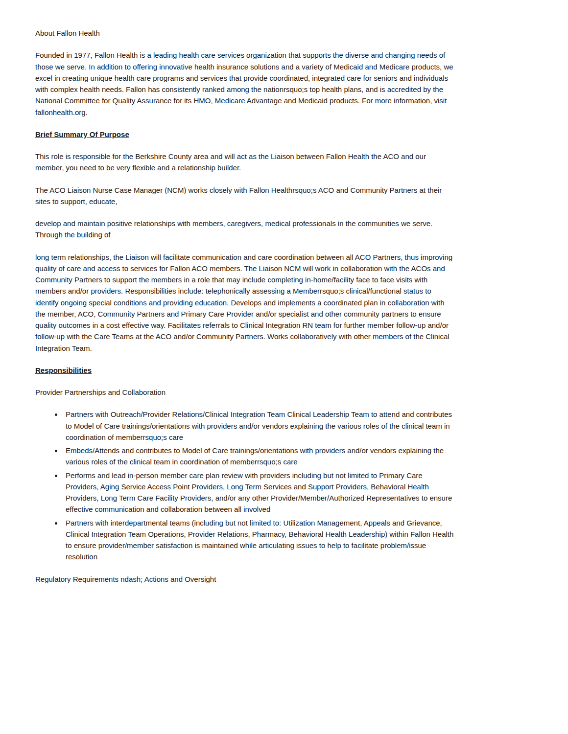About Fallon Health
Founded in 1977, Fallon Health is a leading health care services organization that supports the diverse and changing needs of those we serve. In addition to offering innovative health insurance solutions and a variety of Medicaid and Medicare products, we excel in creating unique health care programs and services that provide coordinated, integrated care for seniors and individuals with complex health needs. Fallon has consistently ranked among the nationrsquo;s top health plans, and is accredited by the National Committee for Quality Assurance for its HMO, Medicare Advantage and Medicaid products. For more information, visit fallonhealth.org.
Brief Summary Of Purpose
This role is responsible for the Berkshire County area and will act as the Liaison between Fallon Health the ACO and our member, you need to be very flexible and a relationship builder.
The ACO Liaison Nurse Case Manager (NCM) works closely with Fallon Healthrsquo;s ACO and Community Partners at their sites to support, educate,
develop and maintain positive relationships with members, caregivers, medical professionals in the communities we serve. Through the building of
long term relationships, the Liaison will facilitate communication and care coordination between all ACO Partners, thus improving quality of care and access to services for Fallon ACO members. The Liaison NCM will work in collaboration with the ACOs and Community Partners to support the members in a role that may include completing in-home/facility face to face visits with members and/or providers. Responsibilities include: telephonically assessing a Memberrsquo;s clinical/functional status to identify ongoing special conditions and providing education. Develops and implements a coordinated plan in collaboration with the member, ACO, Community Partners and Primary Care Provider and/or specialist and other community partners to ensure quality outcomes in a cost effective way. Facilitates referrals to Clinical Integration RN team for further member follow-up and/or follow-up with the Care Teams at the ACO and/or Community Partners. Works collaboratively with other members of the Clinical Integration Team.
Responsibilities
Provider Partnerships and Collaboration
Partners with Outreach/Provider Relations/Clinical Integration Team Clinical Leadership Team to attend and contributes to Model of Care trainings/orientations with providers and/or vendors explaining the various roles of the clinical team in coordination of memberrsquo;s care
Embeds/Attends and contributes to Model of Care trainings/orientations with providers and/or vendors explaining the various roles of the clinical team in coordination of memberrsquo;s care
Performs and lead in-person member care plan review with providers including but not limited to Primary Care Providers, Aging Service Access Point Providers, Long Term Services and Support Providers, Behavioral Health Providers, Long Term Care Facility Providers, and/or any other Provider/Member/Authorized Representatives to ensure effective communication and collaboration between all involved
Partners with interdepartmental teams (including but not limited to: Utilization Management, Appeals and Grievance, Clinical Integration Team Operations, Provider Relations, Pharmacy, Behavioral Health Leadership) within Fallon Health to ensure provider/member satisfaction is maintained while articulating issues to help to facilitate problem/issue resolution
Regulatory Requirements ndash; Actions and Oversight